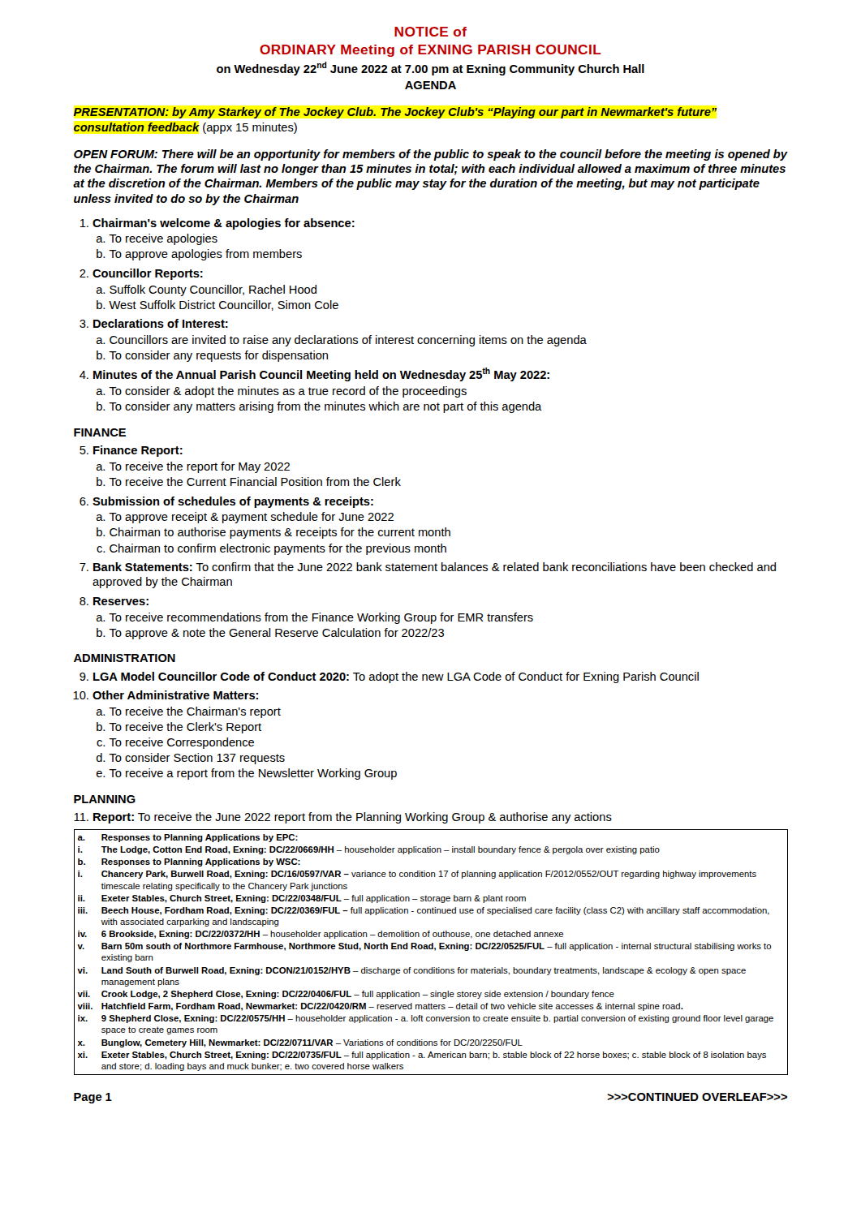NOTICE of
ORDINARY Meeting of EXNING PARISH COUNCIL
on Wednesday 22nd June 2022 at 7.00 pm at Exning Community Church Hall
AGENDA
PRESENTATION: by Amy Starkey of The Jockey Club. The Jockey Club's “Playing our part in Newmarket's future” consultation feedback (appx 15 minutes)
OPEN FORUM: There will be an opportunity for members of the public to speak to the council before the meeting is opened by the Chairman. The forum will last no longer than 15 minutes in total; with each individual allowed a maximum of three minutes at the discretion of the Chairman. Members of the public may stay for the duration of the meeting, but may not participate unless invited to do so by the Chairman
Chairman's welcome & apologies for absence:
To receive apologies
To approve apologies from members
Councillor Reports:
Suffolk County Councillor, Rachel Hood
West Suffolk District Councillor, Simon Cole
Declarations of Interest:
Councillors are invited to raise any declarations of interest concerning items on the agenda
To consider any requests for dispensation
Minutes of the Annual Parish Council Meeting held on Wednesday 25th May 2022:
To consider & adopt the minutes as a true record of the proceedings
To consider any matters arising from the minutes which are not part of this agenda
Finance
Finance Report:
To receive the report for May 2022
To receive the Current Financial Position from the Clerk
Submission of schedules of payments & receipts:
To approve receipt & payment schedule for June 2022
Chairman to authorise payments & receipts for the current month
Chairman to confirm electronic payments for the previous month
Bank Statements: To confirm that the June 2022 bank statement balances & related bank reconciliations have been checked and approved by the Chairman
Reserves:
To receive recommendations from the Finance Working Group for EMR transfers
To approve & note the General Reserve Calculation for 2022/23
Administration
LGA Model Councillor Code of Conduct 2020: To adopt the new LGA Code of Conduct for Exning Parish Council
Other Administrative Matters:
To receive the Chairman's report
To receive the Clerk's Report
To receive Correspondence
To consider Section 137 requests
To receive a report from the Newsletter Working Group
Planning
Report: To receive the June 2022 report from the Planning Working Group & authorise any actions
| a. | Responses to Planning Applications by EPC: |
| i. | The Lodge, Cotton End Road, Exning: DC/22/0669/HH – householder application – install boundary fence & pergola over existing patio |
| b. | Responses to Planning Applications by WSC: |
| i. | Chancery Park, Burwell Road, Exning: DC/16/0597/VAR – variance to condition 17 of planning application F/2012/0552/OUT regarding highway improvements timescale relating specifically to the Chancery Park junctions |
| ii. | Exeter Stables, Church Street, Exning: DC/22/0348/FUL – full application – storage barn & plant room |
| iii. | Beech House, Fordham Road, Exning: DC/22/0369/FUL – full application - continued use of specialised care facility (class C2) with ancillary staff accommodation, with associated carparking and landscaping |
| iv. | 6 Brookside, Exning: DC/22/0372/HH – householder application – demolition of outhouse, one detached annexe |
| v. | Barn 50m south of Northmore Farmhouse, Northmore Stud, North End Road, Exning: DC/22/0525/FUL – full application - internal structural stabilising works to existing barn |
| vi. | Land South of Burwell Road, Exning: DCON/21/0152/HYB – discharge of conditions for materials, boundary treatments, landscape & ecology & open space management plans |
| vii. | Crook Lodge, 2 Shepherd Close, Exning: DC/22/0406/FUL – full application – single storey side extension / boundary fence |
| viii. | Hatchfield Farm, Fordham Road, Newmarket: DC/22/0420/RM – reserved matters – detail of two vehicle site accesses & internal spine road . |
| ix. | 9 Shepherd Close, Exning: DC/22/0575/HH – householder application - a. loft conversion to create ensuite b. partial conversion of existing ground floor level garage space to create games room |
| x. | Bunglow, Cemetery Hill, Newmarket: DC/22/0711/VAR – Variations of conditions for DC/20/2250/FUL |
| xi. | Exeter Stables, Church Street, Exning: DC/22/0735/FUL – full application - a. American barn; b. stable block of 22 horse boxes; c. stable block of 8 isolation bays and store; d. loading bays and muck bunker; e. two covered horse walkers |
Page 1 >>>CONTINUED OVERLEAF>>>